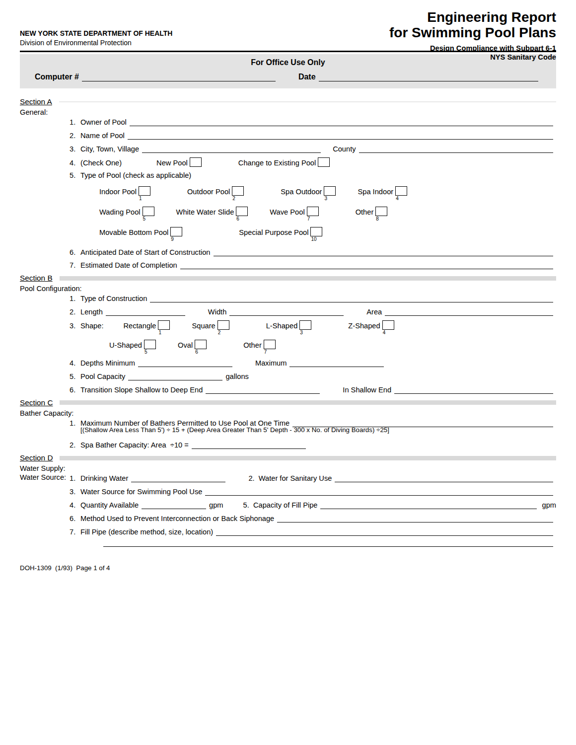Engineering Report
for Swimming Pool Plans
Design Compliance with Subpart 6-1
NYS Sanitary Code
NEW YORK STATE DEPARTMENT OF HEALTH
Division of Environmental Protection
For Office Use Only
Computer # Date
Section A
General:
1. Owner of Pool
2. Name of Pool
3. City, Town, Village County
4. (Check One) New Pool Change to Existing Pool
5. Type of Pool (check as applicable)
Indoor Pool 1 Outdoor Pool 2 Spa Outdoor 3 Spa Indoor 4
Wading Pool 5 White Water Slide 6 Wave Pool 7 Other 8
Movable Bottom Pool 9 Special Purpose Pool 10
6. Anticipated Date of Start of Construction
7. Estimated Date of Completion
Section B
Pool Configuration:
1. Type of Construction
2. Length Width Area
3. Shape: Rectangle 1 Square 2 L-Shaped 3 Z-Shaped 4
U-Shaped 5 Oval 6 Other 7
4. Depths Minimum Maximum
5. Pool Capacity gallons
6. Transition Slope Shallow to Deep End In Shallow End
Section C
Bather Capacity:
1. Maximum Number of Bathers Permitted to Use Pool at One Time
[(Shallow Area Less Than 5') ÷ 15 + (Deep Area Greater Than 5' Depth - 300 x No. of Diving Boards) ÷25]
2. Spa Bather Capacity: Area ÷10 =
Section D
Water Supply:
Water Source:
1. Drinking Water 2. Water for Sanitary Use
3. Water Source for Swimming Pool Use
4. Quantity Available gpm 5. Capacity of Fill Pipe gpm
6. Method Used to Prevent Interconnection or Back Siphonage
7. Fill Pipe (describe method, size, location)
DOH-1309 (1/93) Page 1 of 4